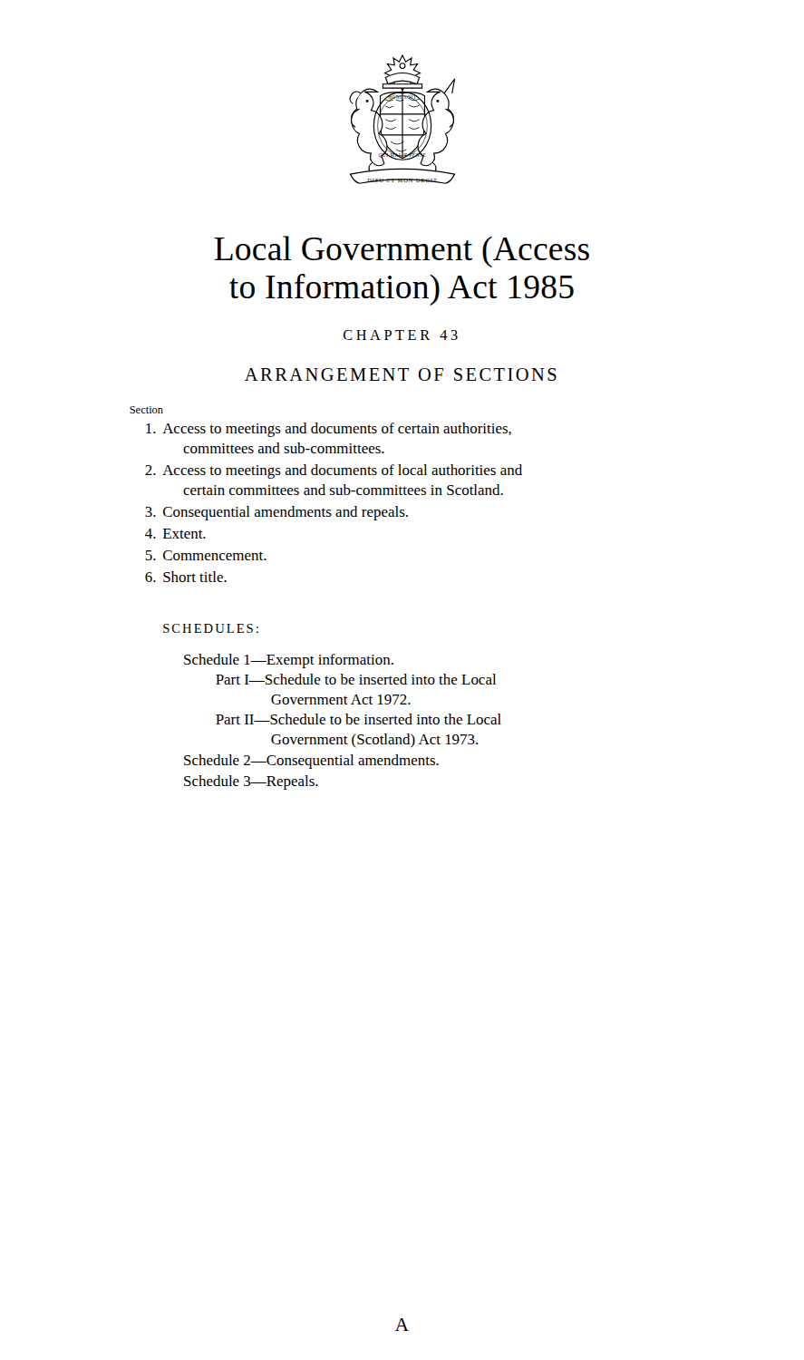HONI SOIT QUI MAL Y PENSE DIEU ET MON DROIT
Local Government (Access
to Information) Act 1985
Chapter 43
Arrangement of Sections
Section
1. Access to meetings and documents of certain authorities,committees and sub-committees.
2. Access to meetings and documents of local authorities andcertain committees and sub-committees in Scotland.
3. Consequential amendments and repeals.
4. Extent.
5. Commencement.
6. Short title.
Schedules:
Schedule 1—Exempt information.
Part I—Schedule to be inserted into the LocalGovernment Act 1972.
Part II—Schedule to be inserted into the LocalGovernment (Scotland) Act 1973.
Schedule 2—Consequential amendments.
Schedule 3—Repeals.
A